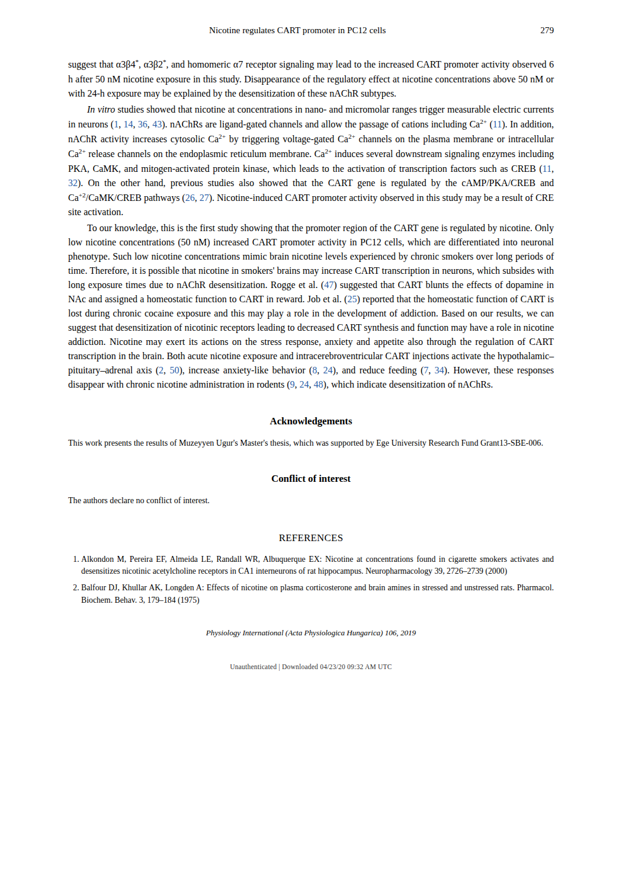Nicotine regulates CART promoter in PC12 cells 279
suggest that α3β4*, α3β2*, and homomeric α7 receptor signaling may lead to the increased CART promoter activity observed 6 h after 50 nM nicotine exposure in this study. Disappearance of the regulatory effect at nicotine concentrations above 50 nM or with 24-h exposure may be explained by the desensitization of these nAChR subtypes.
In vitro studies showed that nicotine at concentrations in nano- and micromolar ranges trigger measurable electric currents in neurons (1, 14, 36, 43). nAChRs are ligand-gated channels and allow the passage of cations including Ca2+ (11). In addition, nAChR activity increases cytosolic Ca2+ by triggering voltage-gated Ca2+ channels on the plasma membrane or intracellular Ca2+ release channels on the endoplasmic reticulum membrane. Ca2+ induces several downstream signaling enzymes including PKA, CaMK, and mitogen-activated protein kinase, which leads to the activation of transcription factors such as CREB (11, 32). On the other hand, previous studies also showed that the CART gene is regulated by the cAMP/PKA/CREB and Ca+2/CaMK/CREB pathways (26, 27). Nicotine-induced CART promoter activity observed in this study may be a result of CRE site activation.
To our knowledge, this is the first study showing that the promoter region of the CART gene is regulated by nicotine. Only low nicotine concentrations (50 nM) increased CART promoter activity in PC12 cells, which are differentiated into neuronal phenotype. Such low nicotine concentrations mimic brain nicotine levels experienced by chronic smokers over long periods of time. Therefore, it is possible that nicotine in smokers' brains may increase CART transcription in neurons, which subsides with long exposure times due to nAChR desensitization. Rogge et al. (47) suggested that CART blunts the effects of dopamine in NAc and assigned a homeostatic function to CART in reward. Job et al. (25) reported that the homeostatic function of CART is lost during chronic cocaine exposure and this may play a role in the development of addiction. Based on our results, we can suggest that desensitization of nicotinic receptors leading to decreased CART synthesis and function may have a role in nicotine addiction. Nicotine may exert its actions on the stress response, anxiety and appetite also through the regulation of CART transcription in the brain. Both acute nicotine exposure and intracerebroventricular CART injections activate the hypothalamic–pituitary–adrenal axis (2, 50), increase anxiety-like behavior (8, 24), and reduce feeding (7, 34). However, these responses disappear with chronic nicotine administration in rodents (9, 24, 48), which indicate desensitization of nAChRs.
Acknowledgements
This work presents the results of Muzeyyen Ugur's Master's thesis, which was supported by Ege University Research Fund Grant13-SBE-006.
Conflict of interest
The authors declare no conflict of interest.
REFERENCES
Alkondon M, Pereira EF, Almeida LE, Randall WR, Albuquerque EX: Nicotine at concentrations found in cigarette smokers activates and desensitizes nicotinic acetylcholine receptors in CA1 interneurons of rat hippocampus. Neuropharmacology 39, 2726–2739 (2000)
Balfour DJ, Khullar AK, Longden A: Effects of nicotine on plasma corticosterone and brain amines in stressed and unstressed rats. Pharmacol. Biochem. Behav. 3, 179–184 (1975)
Physiology International (Acta Physiologica Hungarica) 106, 2019
Unauthenticated | Downloaded 04/23/20 09:32 AM UTC